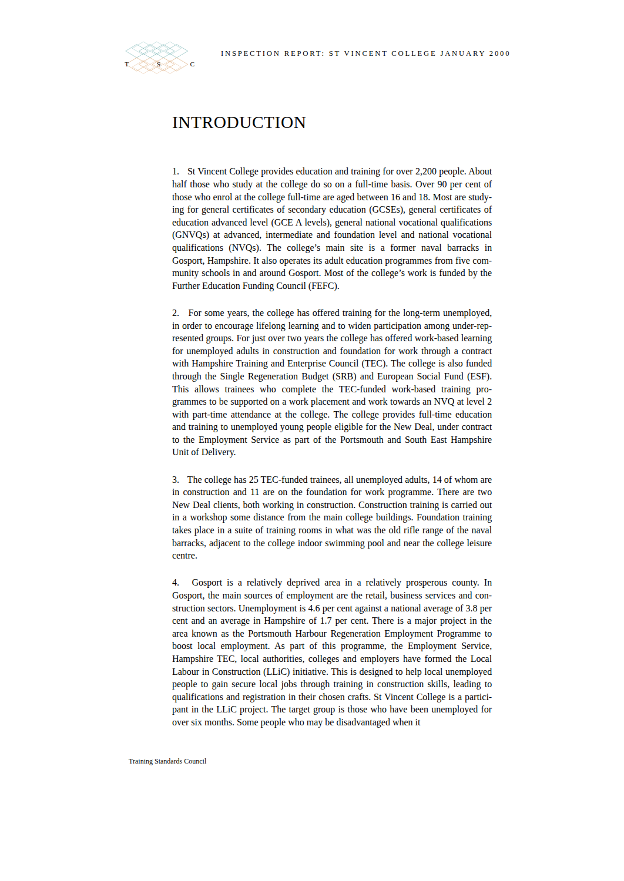T S C
Inspection Report: St Vincent College January 2000
INTRODUCTION
1. St Vincent College provides education and training for over 2,200 people. About half those who study at the college do so on a full-time basis. Over 90 per cent of those who enrol at the college full-time are aged between 16 and 18. Most are studying for general certificates of secondary education (GCSEs), general certificates of education advanced level (GCE A levels), general national vocational qualifications (GNVQs) at advanced, intermediate and foundation level and national vocational qualifications (NVQs). The college’s main site is a former naval barracks in Gosport, Hampshire. It also operates its adult education programmes from five community schools in and around Gosport. Most of the college’s work is funded by the Further Education Funding Council (FEFC).
2. For some years, the college has offered training for the long-term unemployed, in order to encourage lifelong learning and to widen participation among under-represented groups. For just over two years the college has offered work-based learning for unemployed adults in construction and foundation for work through a contract with Hampshire Training and Enterprise Council (TEC). The college is also funded through the Single Regeneration Budget (SRB) and European Social Fund (ESF). This allows trainees who complete the TEC-funded work-based training programmes to be supported on a work placement and work towards an NVQ at level 2 with part-time attendance at the college. The college provides full-time education and training to unemployed young people eligible for the New Deal, under contract to the Employment Service as part of the Portsmouth and South East Hampshire Unit of Delivery.
3. The college has 25 TEC-funded trainees, all unemployed adults, 14 of whom are in construction and 11 are on the foundation for work programme. There are two New Deal clients, both working in construction. Construction training is carried out in a workshop some distance from the main college buildings. Foundation training takes place in a suite of training rooms in what was the old rifle range of the naval barracks, adjacent to the college indoor swimming pool and near the college leisure centre.
4. Gosport is a relatively deprived area in a relatively prosperous county. In Gosport, the main sources of employment are the retail, business services and construction sectors. Unemployment is 4.6 per cent against a national average of 3.8 per cent and an average in Hampshire of 1.7 per cent. There is a major project in the area known as the Portsmouth Harbour Regeneration Employment Programme to boost local employment. As part of this programme, the Employment Service, Hampshire TEC, local authorities, colleges and employers have formed the Local Labour in Construction (LLiC) initiative. This is designed to help local unemployed people to gain secure local jobs through training in construction skills, leading to qualifications and registration in their chosen crafts. St Vincent College is a participant in the LLiC project. The target group is those who have been unemployed for over six months. Some people who may be disadvantaged when it
Training Standards Council